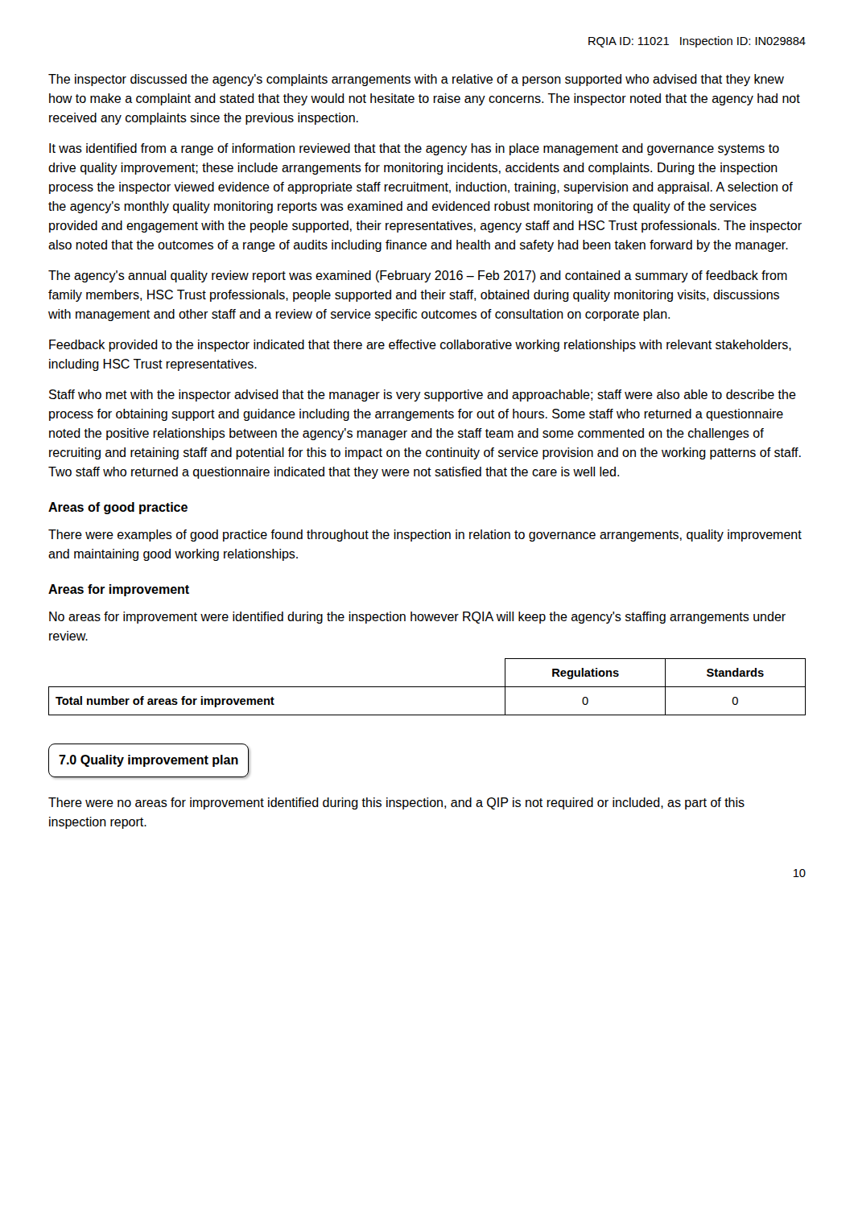RQIA ID: 11021 Inspection ID: IN029884
The inspector discussed the agency's complaints arrangements with a relative of a person supported who advised that they knew how to make a complaint and stated that they would not hesitate to raise any concerns. The inspector noted that the agency had not received any complaints since the previous inspection.
It was identified from a range of information reviewed that that the agency has in place management and governance systems to drive quality improvement; these include arrangements for monitoring incidents, accidents and complaints. During the inspection process the inspector viewed evidence of appropriate staff recruitment, induction, training, supervision and appraisal. A selection of the agency's monthly quality monitoring reports was examined and evidenced robust monitoring of the quality of the services provided and engagement with the people supported, their representatives, agency staff and HSC Trust professionals. The inspector also noted that the outcomes of a range of audits including finance and health and safety had been taken forward by the manager.
The agency's annual quality review report was examined (February 2016 – Feb 2017) and contained a summary of feedback from family members, HSC Trust professionals, people supported and their staff, obtained during quality monitoring visits, discussions with management and other staff and a review of service specific outcomes of consultation on corporate plan.
Feedback provided to the inspector indicated that there are effective collaborative working relationships with relevant stakeholders, including HSC Trust representatives.
Staff who met with the inspector advised that the manager is very supportive and approachable; staff were also able to describe the process for obtaining support and guidance including the arrangements for out of hours. Some staff who returned a questionnaire noted the positive relationships between the agency's manager and the staff team and some commented on the challenges of recruiting and retaining staff and potential for this to impact on the continuity of service provision and on the working patterns of staff. Two staff who returned a questionnaire indicated that they were not satisfied that the care is well led.
Areas of good practice
There were examples of good practice found throughout the inspection in relation to governance arrangements, quality improvement and maintaining good working relationships.
Areas for improvement
No areas for improvement were identified during the inspection however RQIA will keep the agency's staffing arrangements under review.
| | Regulations | Standards |
| --- | --- | --- |
| Total number of areas for improvement | 0 | 0 |
7.0 Quality improvement plan
There were no areas for improvement identified during this inspection, and a QIP is not required or included, as part of this inspection report.
10